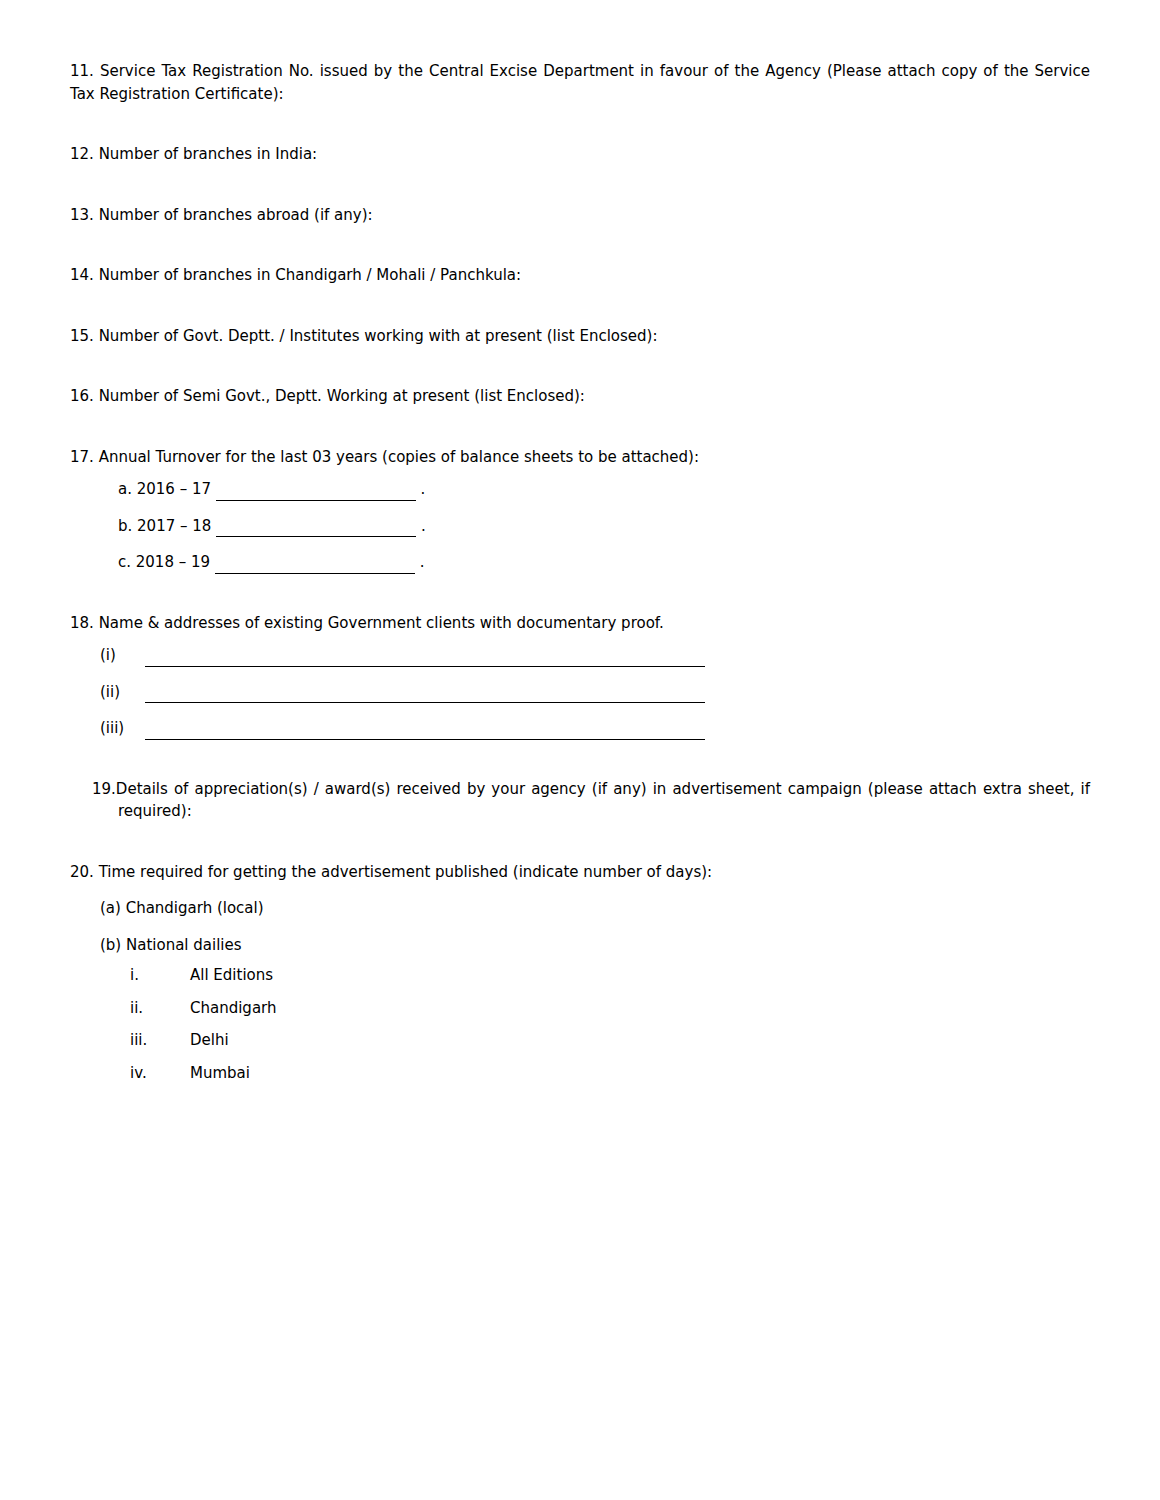11. Service Tax Registration No. issued by the Central Excise Department in favour of the Agency (Please attach copy of the Service Tax Registration Certificate):
12. Number of branches in India:
13. Number of branches abroad (if any):
14. Number of branches in Chandigarh / Mohali / Panchkula:
15. Number of Govt. Deptt. / Institutes working with at present (list Enclosed):
16. Number of Semi Govt., Deptt. Working at present (list Enclosed):
17. Annual Turnover for the last 03 years (copies of balance sheets to be attached):
a. 2016 – 17 .
b. 2017 – 18 .
c. 2018 – 19 .
18. Name & addresses of existing Government clients with documentary proof.
(i)
(ii)
(iii)
19.Details of appreciation(s) / award(s) received by your agency (if any) in advertisement campaign (please attach extra sheet, if required):
20. Time required for getting the advertisement published (indicate number of days):
(a) Chandigarh (local)
(b) National dailies
i. All Editions
ii. Chandigarh
iii. Delhi
iv. Mumbai